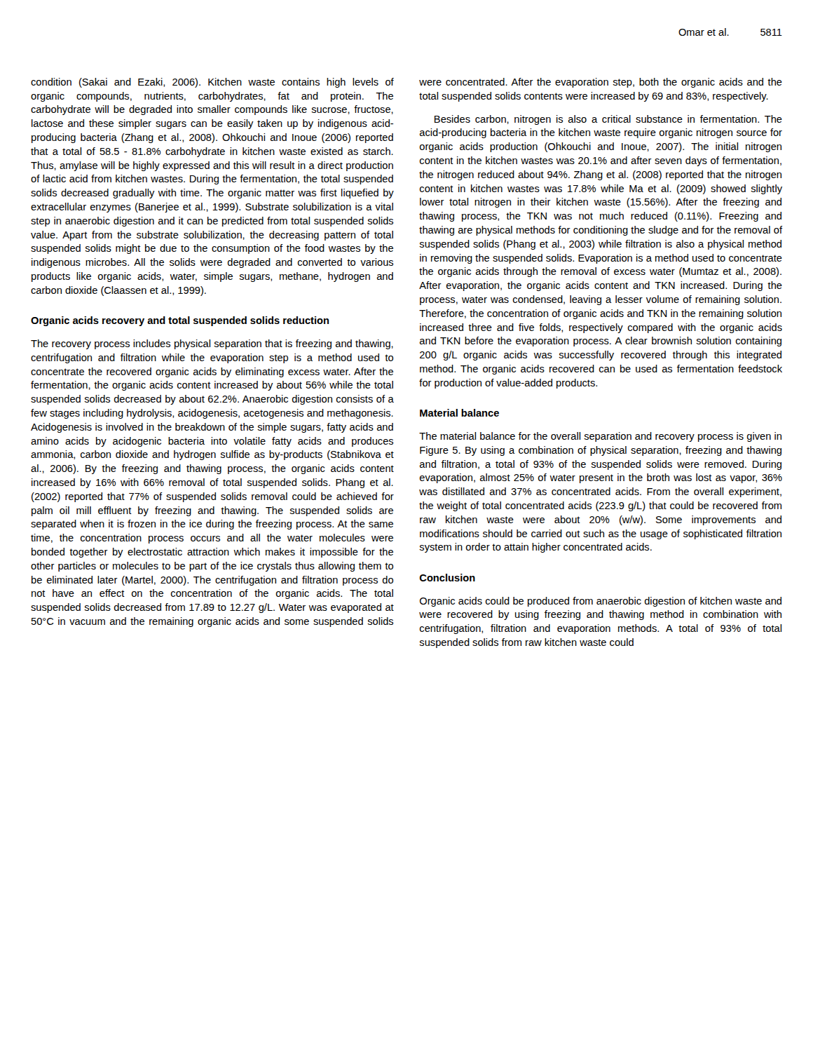Omar et al. 5811
condition (Sakai and Ezaki, 2006). Kitchen waste contains high levels of organic compounds, nutrients, carbohydrates, fat and protein. The carbohydrate will be degraded into smaller compounds like sucrose, fructose, lactose and these simpler sugars can be easily taken up by indigenous acid-producing bacteria (Zhang et al., 2008). Ohkouchi and Inoue (2006) reported that a total of 58.5 - 81.8% carbohydrate in kitchen waste existed as starch. Thus, amylase will be highly expressed and this will result in a direct production of lactic acid from kitchen wastes. During the fermentation, the total suspended solids decreased gradually with time. The organic matter was first liquefied by extracellular enzymes (Banerjee et al., 1999). Substrate solubilization is a vital step in anaerobic digestion and it can be predicted from total suspended solids value. Apart from the substrate solubilization, the decreasing pattern of total suspended solids might be due to the consumption of the food wastes by the indigenous microbes. All the solids were degraded and converted to various products like organic acids, water, simple sugars, methane, hydrogen and carbon dioxide (Claassen et al., 1999).
Organic acids recovery and total suspended solids reduction
The recovery process includes physical separation that is freezing and thawing, centrifugation and filtration while the evaporation step is a method used to concentrate the recovered organic acids by eliminating excess water. After the fermentation, the organic acids content increased by about 56% while the total suspended solids decreased by about 62.2%. Anaerobic digestion consists of a few stages including hydrolysis, acidogenesis, acetogenesis and methagonesis. Acidogenesis is involved in the breakdown of the simple sugars, fatty acids and amino acids by acidogenic bacteria into volatile fatty acids and produces ammonia, carbon dioxide and hydrogen sulfide as by-products (Stabnikova et al., 2006). By the freezing and thawing process, the organic acids content increased by 16% with 66% removal of total suspended solids. Phang et al. (2002) reported that 77% of suspended solids removal could be achieved for palm oil mill effluent by freezing and thawing. The suspended solids are separated when it is frozen in the ice during the freezing process. At the same time, the concentration process occurs and all the water molecules were bonded together by electrostatic attraction which makes it impossible for the other particles or molecules to be part of the ice crystals thus allowing them to be eliminated later (Martel, 2000). The centrifugation and filtration process do not have an effect on the concentration of the organic acids. The total suspended solids decreased from 17.89 to 12.27 g/L. Water was evaporated at 50°C in vacuum and the remaining organic acids and some suspended solids were concentrated. After the evaporation step, both the organic acids and the total suspended solids contents were increased by 69 and 83%, respectively.
Besides carbon, nitrogen is also a critical substance in fermentation. The acid-producing bacteria in the kitchen waste require organic nitrogen source for organic acids production (Ohkouchi and Inoue, 2007). The initial nitrogen content in the kitchen wastes was 20.1% and after seven days of fermentation, the nitrogen reduced about 94%. Zhang et al. (2008) reported that the nitrogen content in kitchen wastes was 17.8% while Ma et al. (2009) showed slightly lower total nitrogen in their kitchen waste (15.56%). After the freezing and thawing process, the TKN was not much reduced (0.11%). Freezing and thawing are physical methods for conditioning the sludge and for the removal of suspended solids (Phang et al., 2003) while filtration is also a physical method in removing the suspended solids. Evaporation is a method used to concentrate the organic acids through the removal of excess water (Mumtaz et al., 2008). After evaporation, the organic acids content and TKN increased. During the process, water was condensed, leaving a lesser volume of remaining solution. Therefore, the concentration of organic acids and TKN in the remaining solution increased three and five folds, respectively compared with the organic acids and TKN before the evaporation process. A clear brownish solution containing 200 g/L organic acids was successfully recovered through this integrated method. The organic acids recovered can be used as fermentation feedstock for production of value-added products.
Material balance
The material balance for the overall separation and recovery process is given in Figure 5. By using a combination of physical separation, freezing and thawing and filtration, a total of 93% of the suspended solids were removed. During evaporation, almost 25% of water present in the broth was lost as vapor, 36% was distillated and 37% as concentrated acids. From the overall experiment, the weight of total concentrated acids (223.9 g/L) that could be recovered from raw kitchen waste were about 20% (w/w). Some improvements and modifications should be carried out such as the usage of sophisticated filtration system in order to attain higher concentrated acids.
Conclusion
Organic acids could be produced from anaerobic digestion of kitchen waste and were recovered by using freezing and thawing method in combination with centrifugation, filtration and evaporation methods. A total of 93% of total suspended solids from raw kitchen waste could